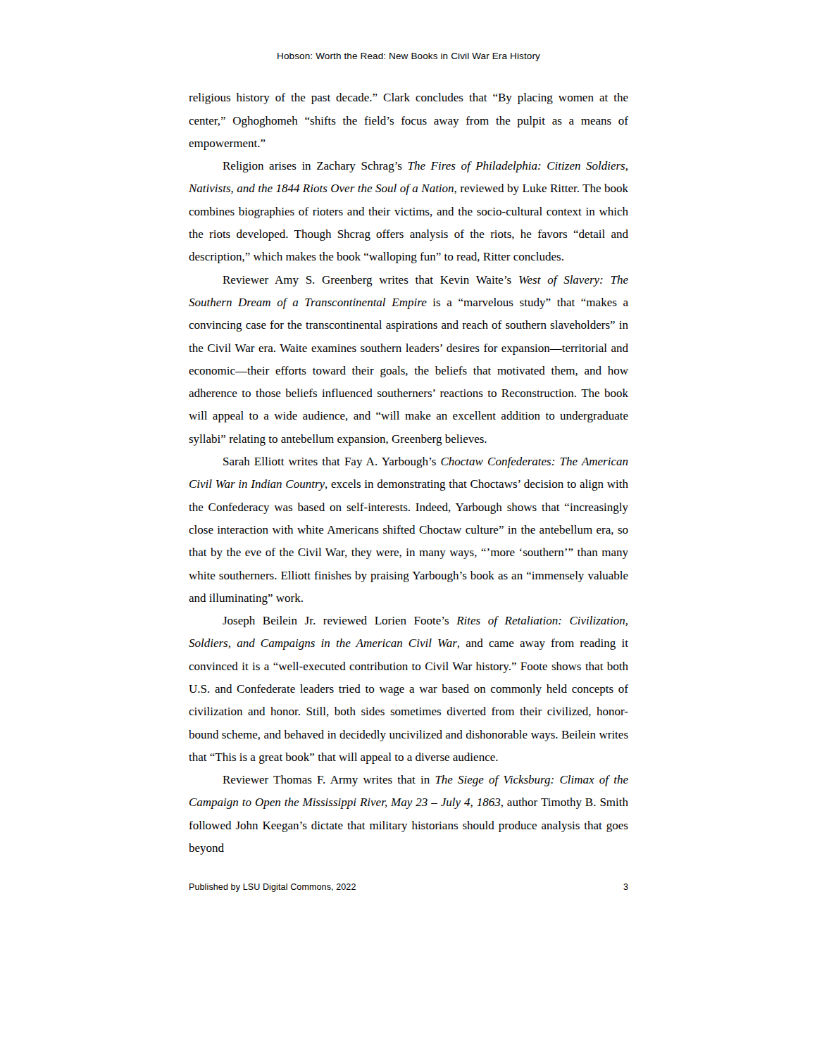Hobson: Worth the Read: New Books in Civil War Era History
religious history of the past decade.” Clark concludes that “By placing women at the center,” Oghoghomeh “shifts the field’s focus away from the pulpit as a means of empowerment.”
Religion arises in Zachary Schrag’s The Fires of Philadelphia: Citizen Soldiers, Nativists, and the 1844 Riots Over the Soul of a Nation, reviewed by Luke Ritter. The book combines biographies of rioters and their victims, and the socio-cultural context in which the riots developed. Though Shcrag offers analysis of the riots, he favors “detail and description,” which makes the book “walloping fun” to read, Ritter concludes.
Reviewer Amy S. Greenberg writes that Kevin Waite’s West of Slavery: The Southern Dream of a Transcontinental Empire is a “marvelous study” that “makes a convincing case for the transcontinental aspirations and reach of southern slaveholders” in the Civil War era. Waite examines southern leaders’ desires for expansion—territorial and economic—their efforts toward their goals, the beliefs that motivated them, and how adherence to those beliefs influenced southerners’ reactions to Reconstruction. The book will appeal to a wide audience, and “will make an excellent addition to undergraduate syllabi” relating to antebellum expansion, Greenberg believes.
Sarah Elliott writes that Fay A. Yarbough’s Choctaw Confederates: The American Civil War in Indian Country, excels in demonstrating that Choctaws’ decision to align with the Confederacy was based on self-interests. Indeed, Yarbough shows that “increasingly close interaction with white Americans shifted Choctaw culture” in the antebellum era, so that by the eve of the Civil War, they were, in many ways, “’more ‘southern’” than many white southerners. Elliott finishes by praising Yarbough’s book as an “immensely valuable and illuminating” work.
Joseph Beilein Jr. reviewed Lorien Foote’s Rites of Retaliation: Civilization, Soldiers, and Campaigns in the American Civil War, and came away from reading it convinced it is a “well-executed contribution to Civil War history.” Foote shows that both U.S. and Confederate leaders tried to wage a war based on commonly held concepts of civilization and honor. Still, both sides sometimes diverted from their civilized, honor-bound scheme, and behaved in decidedly uncivilized and dishonorable ways. Beilein writes that “This is a great book” that will appeal to a diverse audience.
Reviewer Thomas F. Army writes that in The Siege of Vicksburg: Climax of the Campaign to Open the Mississippi River, May 23 – July 4, 1863, author Timothy B. Smith followed John Keegan’s dictate that military historians should produce analysis that goes beyond
Published by LSU Digital Commons, 2022 3